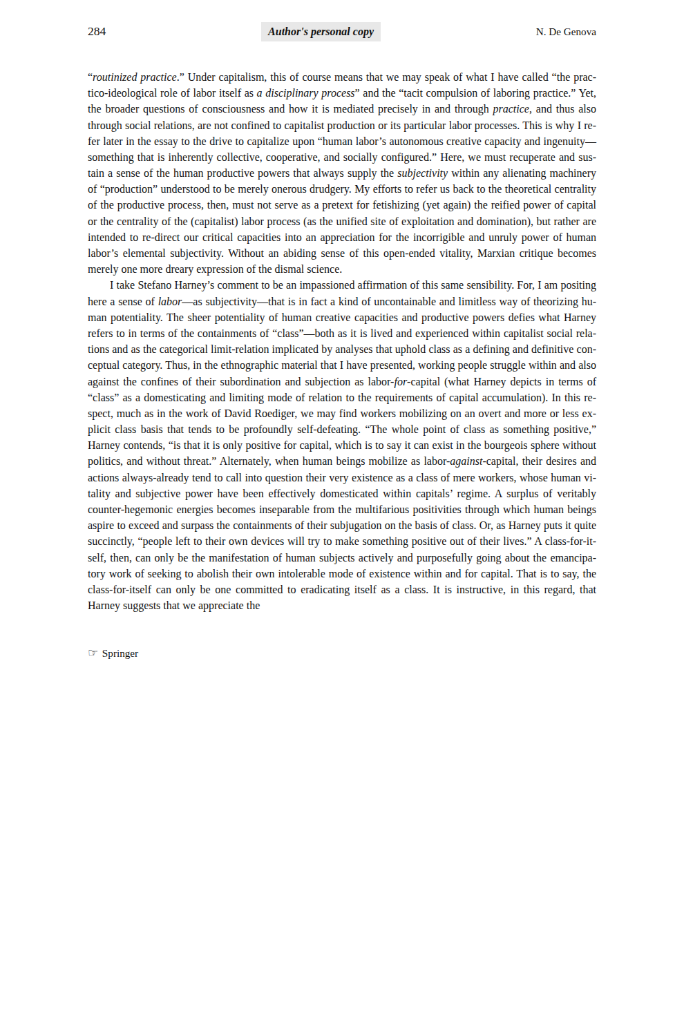284
Author's personal copy
N. De Genova
“routinized practice.” Under capitalism, this of course means that we may speak of what I have called “the practico-ideological role of labor itself as a disciplinary process” and the “tacit compulsion of laboring practice.” Yet, the broader questions of consciousness and how it is mediated precisely in and through practice, and thus also through social relations, are not confined to capitalist production or its particular labor processes. This is why I refer later in the essay to the drive to capitalize upon “human labor’s autonomous creative capacity and ingenuity—something that is inherently collective, cooperative, and socially configured.” Here, we must recuperate and sustain a sense of the human productive powers that always supply the subjectivity within any alienating machinery of “production” understood to be merely onerous drudgery. My efforts to refer us back to the theoretical centrality of the productive process, then, must not serve as a pretext for fetishizing (yet again) the reified power of capital or the centrality of the (capitalist) labor process (as the unified site of exploitation and domination), but rather are intended to re-direct our critical capacities into an appreciation for the incorrigible and unruly power of human labor’s elemental subjectivity. Without an abiding sense of this open-ended vitality, Marxian critique becomes merely one more dreary expression of the dismal science.
I take Stefano Harney’s comment to be an impassioned affirmation of this same sensibility. For, I am positing here a sense of labor—as subjectivity—that is in fact a kind of uncontainable and limitless way of theorizing human potentiality. The sheer potentiality of human creative capacities and productive powers defies what Harney refers to in terms of the containments of “class”—both as it is lived and experienced within capitalist social relations and as the categorical limit-relation implicated by analyses that uphold class as a defining and definitive conceptual category. Thus, in the ethnographic material that I have presented, working people struggle within and also against the confines of their subordination and subjection as labor-for-capital (what Harney depicts in terms of “class” as a domesticating and limiting mode of relation to the requirements of capital accumulation). In this respect, much as in the work of David Roediger, we may find workers mobilizing on an overt and more or less explicit class basis that tends to be profoundly self-defeating. “The whole point of class as something positive,” Harney contends, “is that it is only positive for capital, which is to say it can exist in the bourgeois sphere without politics, and without threat.” Alternately, when human beings mobilize as labor-against-capital, their desires and actions always-already tend to call into question their very existence as a class of mere workers, whose human vitality and subjective power have been effectively domesticated within capitals’ regime. A surplus of veritably counter-hegemonic energies becomes inseparable from the multifarious positivities through which human beings aspire to exceed and surpass the containments of their subjugation on the basis of class. Or, as Harney puts it quite succinctly, “people left to their own devices will try to make something positive out of their lives.” A class-for-itself, then, can only be the manifestation of human subjects actively and purposefully going about the emancipatory work of seeking to abolish their own intolerable mode of existence within and for capital. That is to say, the class-for-itself can only be one committed to eradicating itself as a class. It is instructive, in this regard, that Harney suggests that we appreciate the
☞Springer